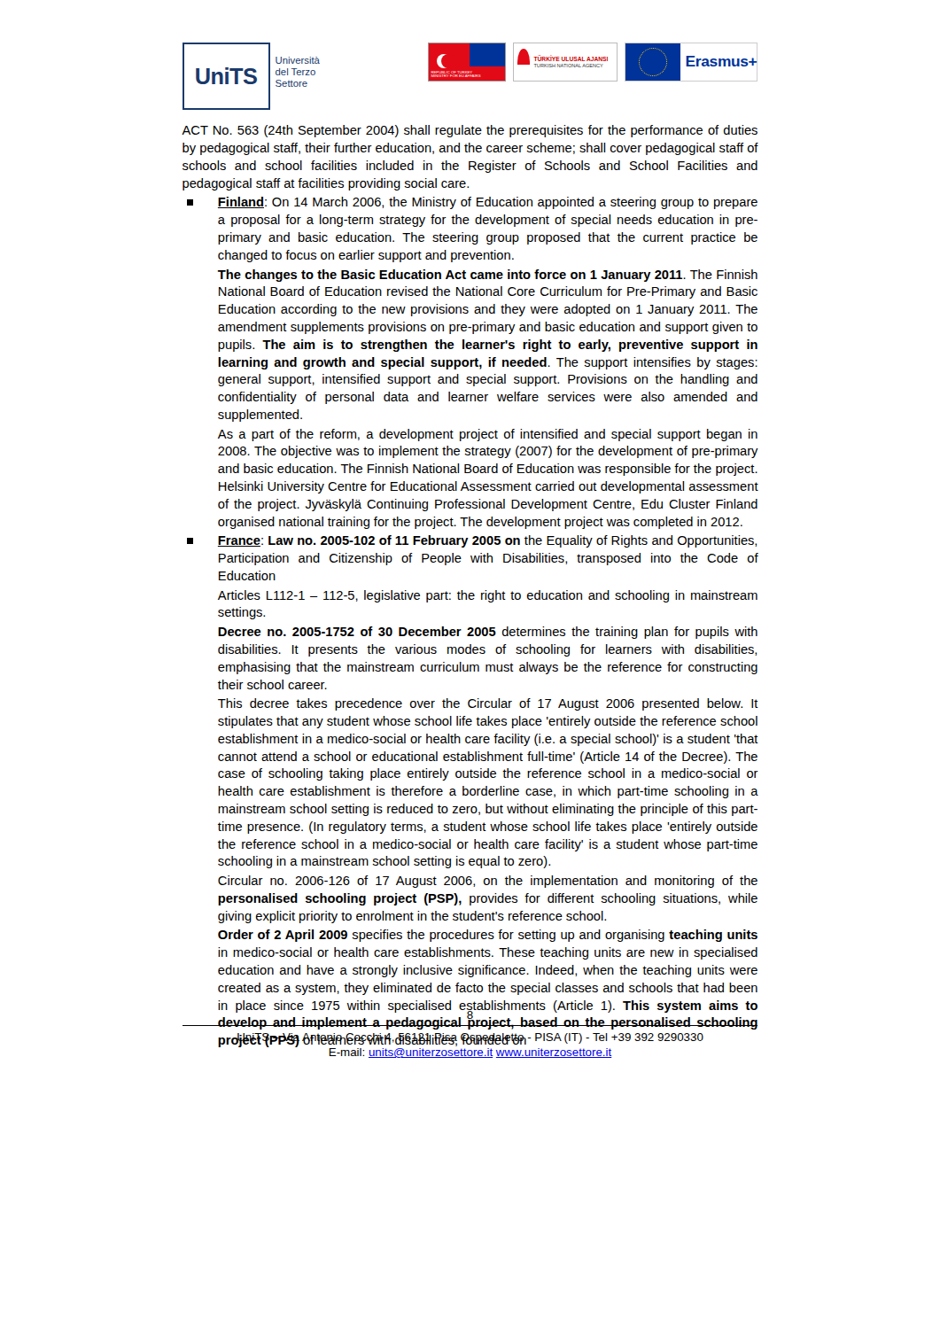UniTS
Università
del Terzo
Settore
REPUBLIC OF TURKEY
MINISTRY FOR EU AFFAIRS
TÜRKİYE ULUSAL AJANSI
TURKISH NATIONAL AGENCY
Erasmus+
ACT No. 563 (24th September 2004) shall regulate the prerequisites for the performance of duties by pedagogical staff, their further education, and the career scheme; shall cover pedagogical staff of schools and school facilities included in the Register of Schools and School Facilities and pedagogical staff at facilities providing social care.
Finland: On 14 March 2006, the Ministry of Education appointed a steering group to prepare a proposal for a long-term strategy for the development of special needs education in pre-primary and basic education. The steering group proposed that the current practice be changed to focus on earlier support and prevention.
The changes to the Basic Education Act came into force on 1 January 2011. The Finnish National Board of Education revised the National Core Curriculum for Pre-Primary and Basic Education according to the new provisions and they were adopted on 1 January 2011. The amendment supplements provisions on pre-primary and basic education and support given to pupils. The aim is to strengthen the learner's right to early, preventive support in learning and growth and special support, if needed. The support intensifies by stages: general support, intensified support and special support. Provisions on the handling and confidentiality of personal data and learner welfare services were also amended and supplemented.
As a part of the reform, a development project of intensified and special support began in 2008. The objective was to implement the strategy (2007) for the development of pre-primary and basic education. The Finnish National Board of Education was responsible for the project. Helsinki University Centre for Educational Assessment carried out developmental assessment of the project. Jyväskylä Continuing Professional Development Centre, Edu Cluster Finland organised national training for the project. The development project was completed in 2012.
France: Law no. 2005-102 of 11 February 2005 on the Equality of Rights and Opportunities, Participation and Citizenship of People with Disabilities, transposed into the Code of Education
Articles L112-1 – 112-5, legislative part: the right to education and schooling in mainstream settings.
Decree no. 2005-1752 of 30 December 2005 determines the training plan for pupils with disabilities. It presents the various modes of schooling for learners with disabilities, emphasising that the mainstream curriculum must always be the reference for constructing their school career.
This decree takes precedence over the Circular of 17 August 2006 presented below. It stipulates that any student whose school life takes place 'entirely outside the reference school establishment in a medico-social or health care facility (i.e. a special school)' is a student 'that cannot attend a school or educational establishment full-time' (Article 14 of the Decree). The case of schooling taking place entirely outside the reference school in a medico-social or health care establishment is therefore a borderline case, in which part-time schooling in a mainstream school setting is reduced to zero, but without eliminating the principle of this part-time presence. (In regulatory terms, a student whose school life takes place 'entirely outside the reference school in a medico-social or health care facility' is a student whose part-time schooling in a mainstream school setting is equal to zero).
Circular no. 2006-126 of 17 August 2006, on the implementation and monitoring of the personalised schooling project (PSP), provides for different schooling situations, while giving explicit priority to enrolment in the student's reference school.
Order of 2 April 2009 specifies the procedures for setting up and organising teaching units in medico-social or health care establishments. These teaching units are new in specialised education and have a strongly inclusive significance. Indeed, when the teaching units were created as a system, they eliminated de facto the special classes and schools that had been in place since 1975 within specialised establishments (Article 1). This system aims to develop and implement a pedagogical project, based on the personalised schooling project (PPS) of learners with disabilities, founded on
8
UniTS – Via Antonio Cocchi 4, 56121 Pisa Ospedaletto - PISA (IT) - Tel +39 392 9290330
E-mail: units@uniterzosettore.it www.uniterzosettore.it